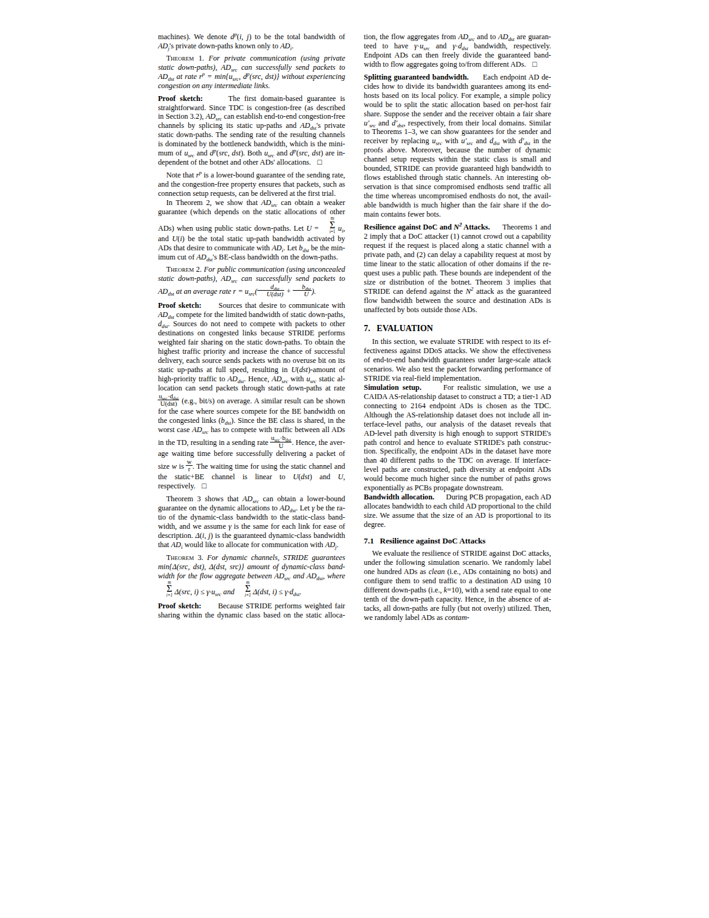machines). We denote dp(i, j) to be the total bandwidth of ADj's private down-paths known only to ADi.
Theorem 1. For private communication (using private static down-paths), ADsrc can successfully send packets to ADdst at rate rp = min{usrc, dp(src, dst)} without experiencing congestion on any intermediate links.
Proof sketch: The first domain-based guarantee is straightforward. Since TDC is congestion-free (as described in Section 3.2), ADsrc can establish end-to-end congestion-free channels by splicing its static up-paths and ADdst's private static down-paths. The sending rate of the resulting channels is dominated by the bottleneck bandwidth, which is the minimum of usrc and dp(src, dst). Both usrc and dp(src, dst) are independent of the botnet and other ADs' allocations. □
Note that rp is a lower-bound guarantee of the sending rate, and the congestion-free property ensures that packets, such as connection setup requests, can be delivered at the first trial.
In Theorem 2, we show that ADsrc can obtain a weaker guarantee (which depends on the static allocations of other ADs) when using public static down-paths. Let U = mΣi=1 ui, and U(i) be the total static up-path bandwidth activated by ADs that desire to communicate with ADi. Let bdst be the minimum cut of ADdst's BE-class bandwidth on the down-paths.
Theorem 2. For public communication (using unconcealed static down-paths), ADsrc can successfully send packets to ADdst at an average rate r = usrc(ddst U(dst) + bdst U).
Proof sketch: Sources that desire to communicate with ADdst compete for the limited bandwidth of static down-paths, ddst. Sources do not need to compete with packets to other destinations on congested links because STRIDE performs weighted fair sharing on the static down-paths. To obtain the highest traffic priority and increase the chance of successful delivery, each source sends packets with no overuse bit on its static up-paths at full speed, resulting in U(dst)-amount of high-priority traffic to ADdst. Hence, ADsrc with usrc static allocation can send packets through static down-paths at rate usrc·ddst U(dst) (e.g., bit/s) on average. A similar result can be shown for the case where sources compete for the BE bandwidth on the congested links (bdst). Since the BE class is shared, in the worst case ADsrc has to compete with traffic between all ADs in the TD, resulting in a sending rate usrc·bdst U. Hence, the average waiting time before successfully delivering a packet of size w is wr. The waiting time for using the static channel and the static+BE channel is linear to U(dst) and U, respectively. □
Theorem 3 shows that ADsrc can obtain a lower-bound guarantee on the dynamic allocations to ADdst. Let γ be the ratio of the dynamic-class bandwidth to the static-class bandwidth, and we assume γ is the same for each link for ease of description. Δ(i, j) is the guaranteed dynamic-class bandwidth that ADi would like to allocate for communication with ADj.
Theorem 3. For dynamic channels, STRIDE guarantees min{Δ(src, dst), Δ(dst, src)} amount of dynamic-class bandwidth for the flow aggregate between ADsrc and ADdst, where mΣi=1 Δ(src, i) ≤ γ·usrc and mΣi=1 Δ(dst, i) ≤ γ·ddst.
Proof sketch: Because STRIDE performs weighted fair sharing within the dynamic class based on the static allocation, the flow aggregates from ADsrc and to ADdst are guaranteed to have γ·usrc and γ·ddst bandwidth, respectively. Endpoint ADs can then freely divide the guaranteed bandwidth to flow aggregates going to/from different ADs. □
Splitting guaranteed bandwidth. Each endpoint AD decides how to divide its bandwidth guarantees among its endhosts based on its local policy. For example, a simple policy would be to split the static allocation based on per-host fair share. Suppose the sender and the receiver obtain a fair share u′src and d′dst, respectively, from their local domains. Similar to Theorems 1–3, we can show guarantees for the sender and receiver by replacing usrc with u′src and ddst with d′dst in the proofs above. Moreover, because the number of dynamic channel setup requests within the static class is small and bounded, STRIDE can provide guaranteed high bandwidth to flows established through static channels. An interesting observation is that since compromised endhosts send traffic all the time whereas uncompromised endhosts do not, the available bandwidth is much higher than the fair share if the domain contains fewer bots.
Resilience against DoC and N2 Attacks. Theorems 1 and 2 imply that a DoC attacker (1) cannot crowd out a capability request if the request is placed along a static channel with a private path, and (2) can delay a capability request at most by time linear to the static allocation of other domains if the request uses a public path. These bounds are independent of the size or distribution of the botnet. Theorem 3 implies that STRIDE can defend against the N2 attack as the guaranteed flow bandwidth between the source and destination ADs is unaffected by bots outside those ADs.
7. EVALUATION
In this section, we evaluate STRIDE with respect to its effectiveness against DDoS attacks. We show the effectiveness of end-to-end bandwidth guarantees under large-scale attack scenarios. We also test the packet forwarding performance of STRIDE via real-field implementation.
Simulation setup. For realistic simulation, we use a CAIDA AS-relationship dataset to construct a TD; a tier-1 AD connecting to 2164 endpoint ADs is chosen as the TDC. Although the AS-relationship dataset does not include all interface-level paths, our analysis of the dataset reveals that AD-level path diversity is high enough to support STRIDE's path control and hence to evaluate STRIDE's path construction. Specifically, the endpoint ADs in the dataset have more than 40 different paths to the TDC on average. If interface-level paths are constructed, path diversity at endpoint ADs would become much higher since the number of paths grows exponentially as PCBs propagate downstream.
Bandwidth allocation. During PCB propagation, each AD allocates bandwidth to each child AD proportional to the child size. We assume that the size of an AD is proportional to its degree.
7.1 Resilience against DoC Attacks
We evaluate the resilience of STRIDE against DoC attacks, under the following simulation scenario. We randomly label one hundred ADs as clean (i.e., ADs containing no bots) and configure them to send traffic to a destination AD using 10 different down-paths (i.e., k=10), with a send rate equal to one tenth of the down-path capacity. Hence, in the absence of attacks, all down-paths are fully (but not overly) utilized. Then, we randomly label ADs as contam-